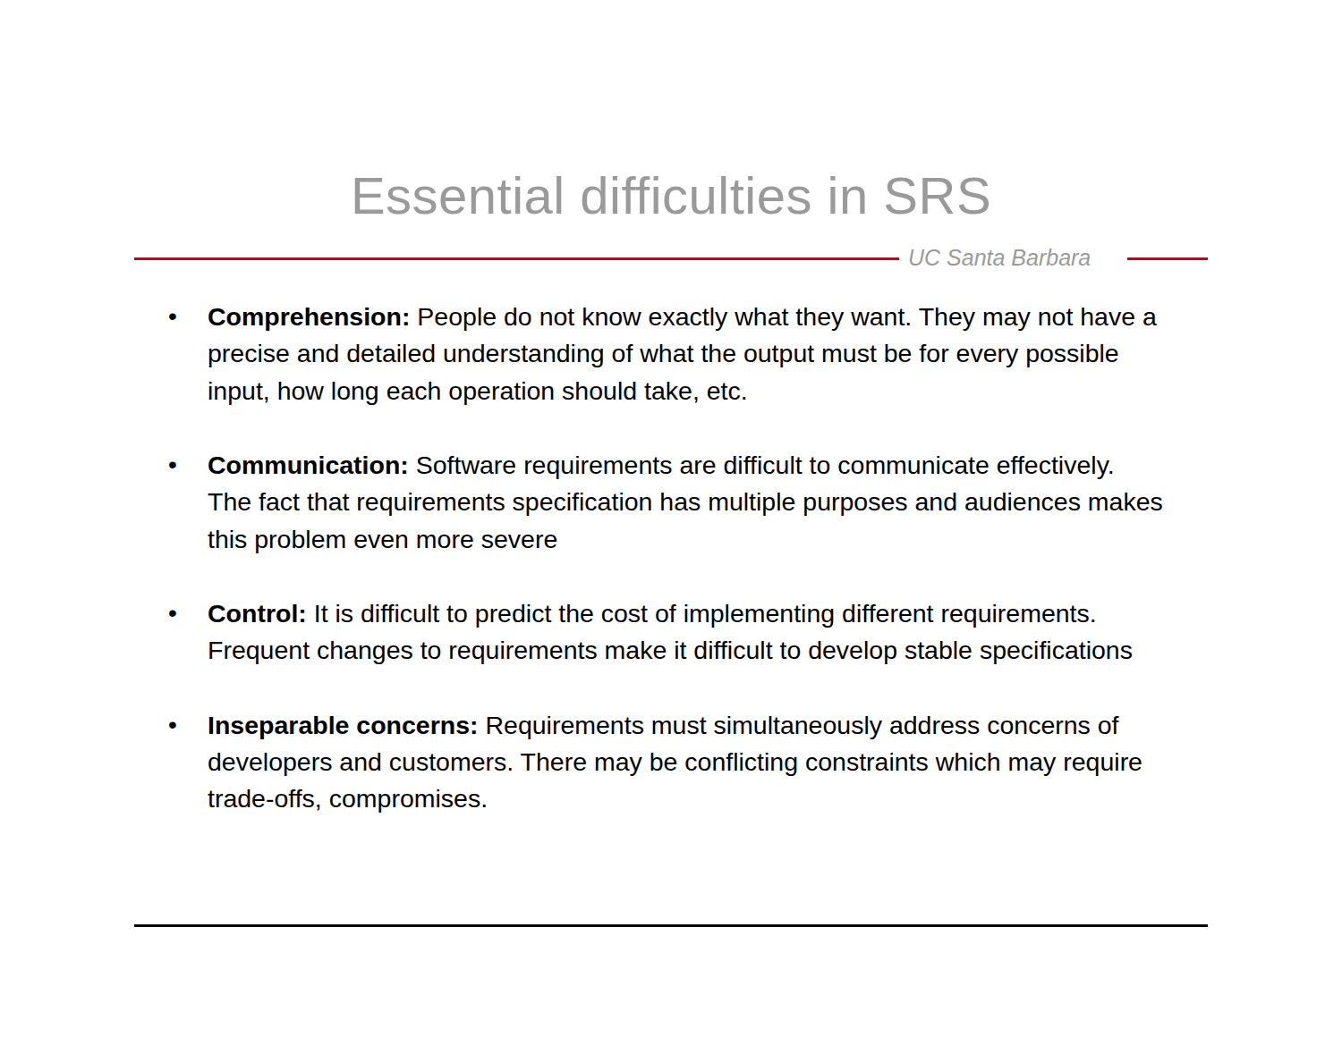Essential difficulties in SRS
UC Santa Barbara
Comprehension: People do not know exactly what they want. They may not have a precise and detailed understanding of what the output must be for every possible input, how long each operation should take, etc.
Communication: Software requirements are difficult to communicate effectively. The fact that requirements specification has multiple purposes and audiences makes this problem even more severe
Control: It is difficult to predict the cost of implementing different requirements. Frequent changes to requirements make it difficult to develop stable specifications
Inseparable concerns: Requirements must simultaneously address concerns of developers and customers. There may be conflicting constraints which may require trade-offs, compromises.